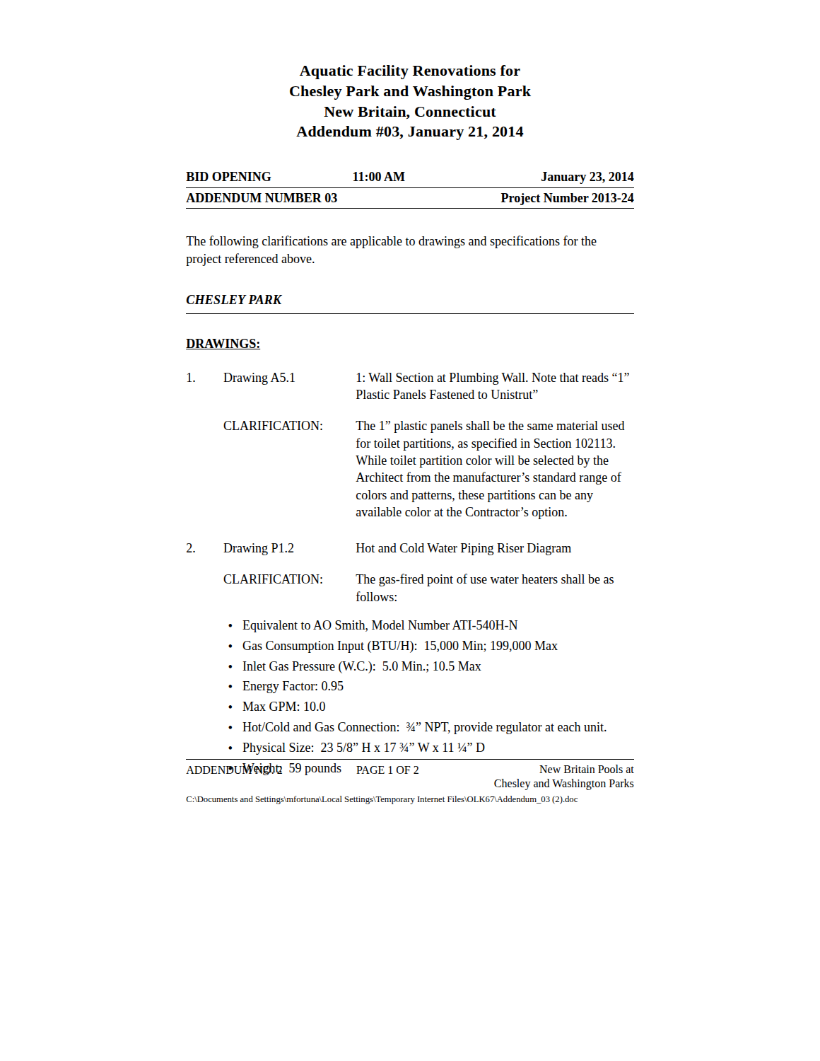Aquatic Facility Renovations for Chesley Park and Washington Park New Britain, Connecticut Addendum #03, January 21, 2014
| BID OPENING | 11:00 AM | January 23, 2014 |
| ADDENDUM NUMBER 03 | Project Number 2013-24 |
The following clarifications are applicable to drawings and specifications for the project referenced above.
CHESLEY PARK
DRAWINGS:
| 1. | Drawing A5.1 | 1: Wall Section at Plumbing Wall. Note that reads “1” Plastic Panels Fastened to Unistrut” |
| | CLARIFICATION: | The 1” plastic panels shall be the same material used for toilet partitions, as specified in Section 102113. While toilet partition color will be selected by the Architect from the manufacturer’s standard range of colors and patterns, these partitions can be any available color at the Contractor’s option. |
| 2. | Drawing P1.2 | Hot and Cold Water Piping Riser Diagram |
| | CLARIFICATION: | The gas-fired point of use water heaters shall be as follows: |
Equivalent to AO Smith, Model Number ATI-540H-N
Gas Consumption Input (BTU/H): 15,000 Min; 199,000 Max
Inlet Gas Pressure (W.C.): 5.0 Min.; 10.5 Max
Energy Factor: 0.95
Max GPM: 10.0
Hot/Cold and Gas Connection: ¾” NPT, provide regulator at each unit.
Physical Size: 23 5/8” H x 17 ¾” W x 11 ¼” D
Weight: 59 pounds
| ADDENDUM NO. 2 | PAGE 1 OF 2 | New Britain Pools at Chesley and Washington Parks |
C:\Documents and Settings\mfortuna\Local Settings\Temporary Internet Files\OLK67\Addendum_03 (2).doc